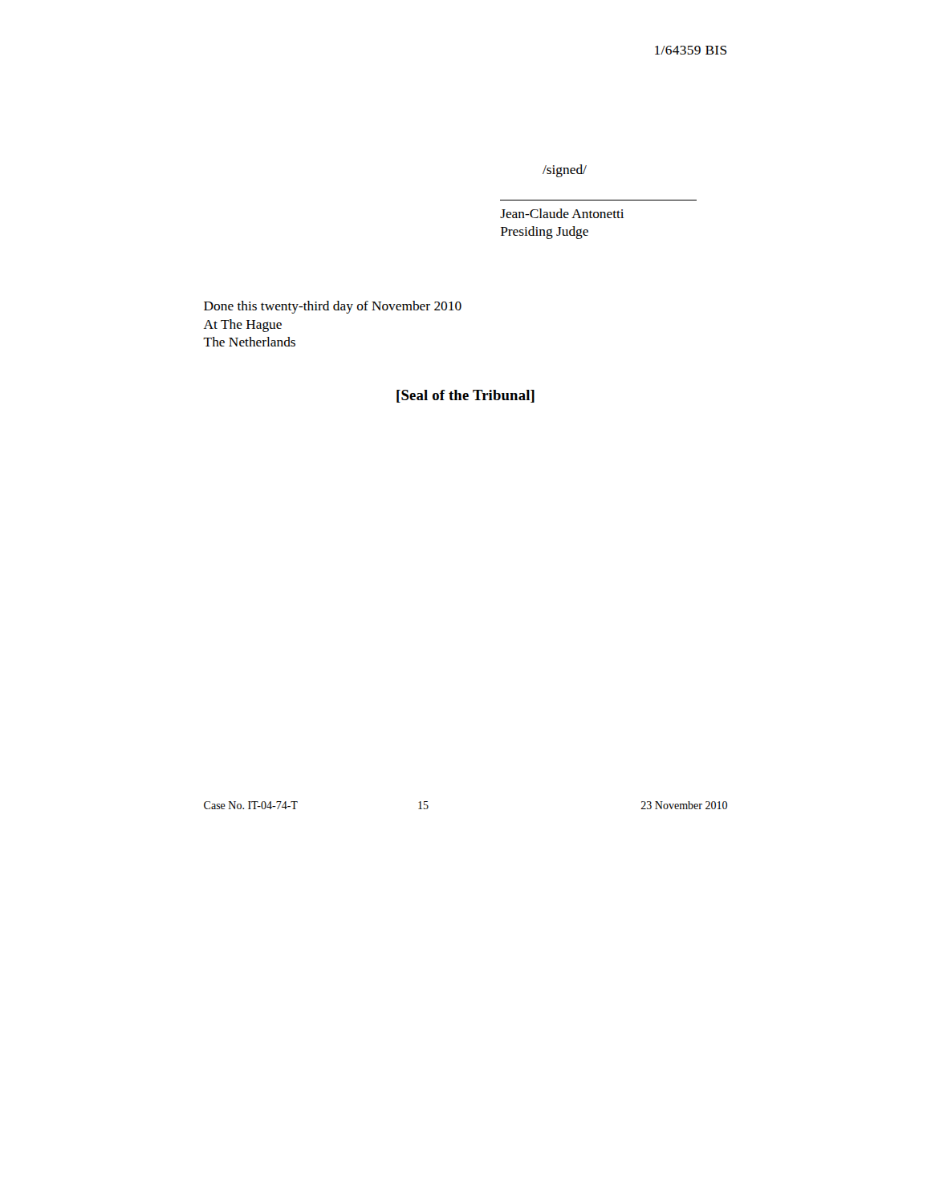1/64359 BIS
/signed/
Jean-Claude Antonetti
Presiding Judge
Done this twenty-third day of November 2010
At The Hague
The Netherlands
[Seal of the Tribunal]
Case No. IT-04-74-T 15 23 November 2010